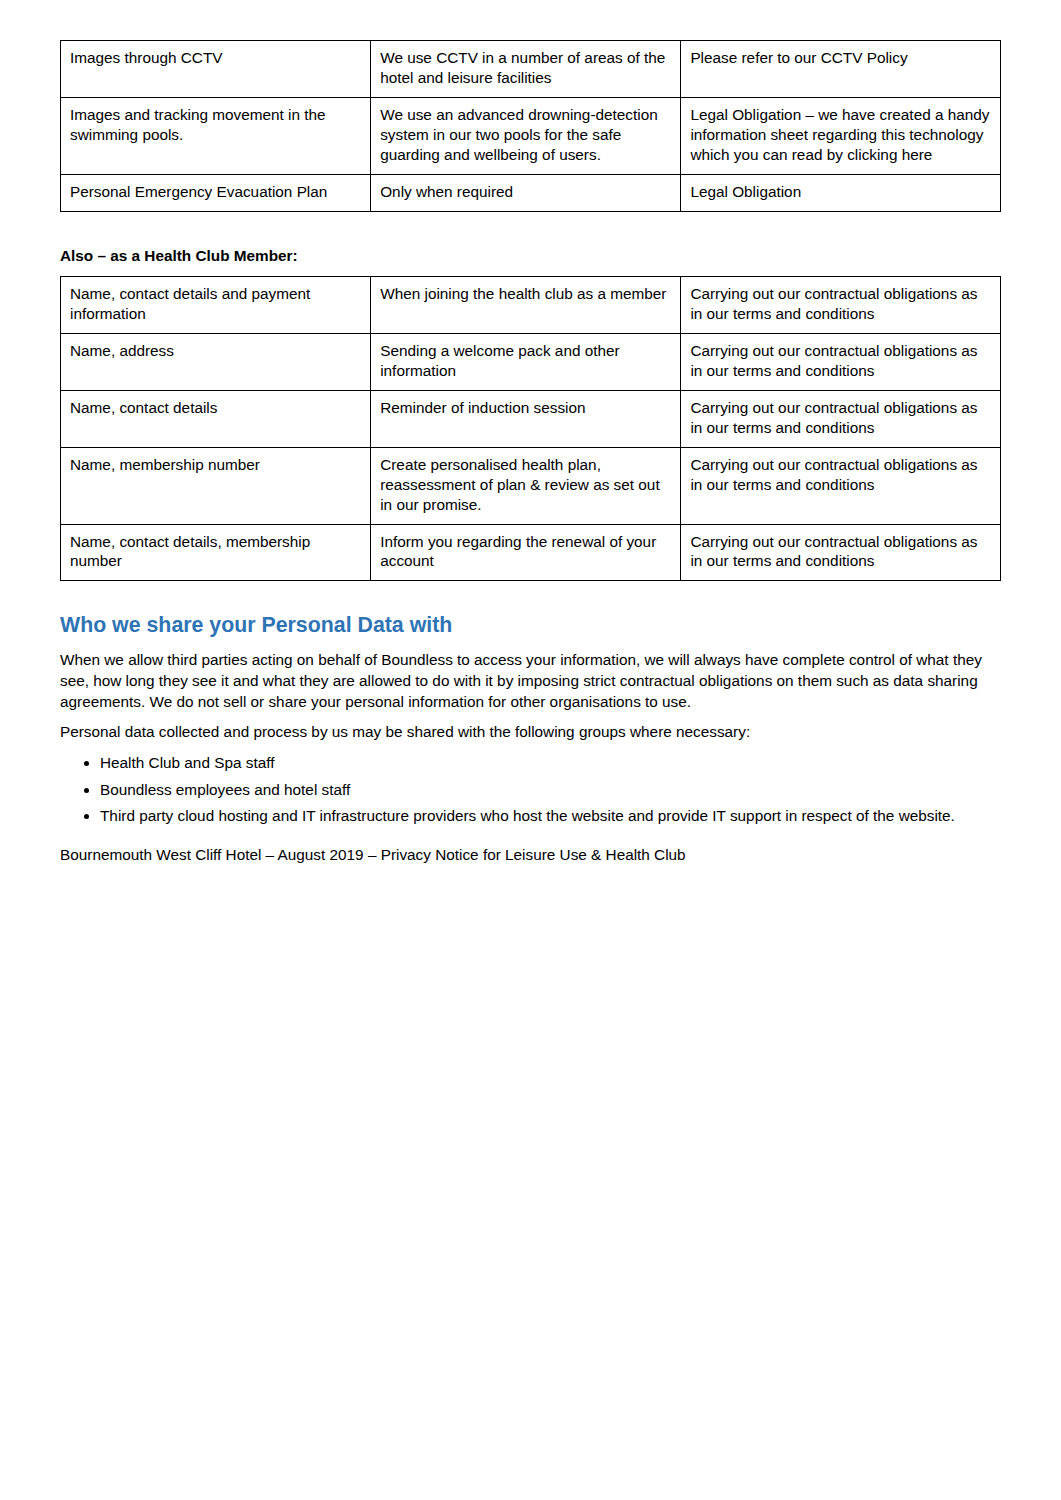| Images through CCTV | We use CCTV in a number of areas of the hotel and leisure facilities | Please refer to our CCTV Policy |
| Images and tracking movement in the swimming pools. | We use an advanced drowning-detection system in our two pools for the safe guarding and wellbeing of users. | Legal Obligation – we have created a handy information sheet regarding this technology which you can read by clicking here |
| Personal Emergency Evacuation Plan | Only when required | Legal Obligation |
Also – as a Health Club Member:
| Name, contact details and payment information | When joining the health club as a member | Carrying out our contractual obligations as in our terms and conditions |
| Name, address | Sending a welcome pack and other information | Carrying out our contractual obligations as in our terms and conditions |
| Name, contact details | Reminder of induction session | Carrying out our contractual obligations as in our terms and conditions |
| Name, membership number | Create personalised health plan, reassessment of plan & review as set out in our promise. | Carrying out our contractual obligations as in our terms and conditions |
| Name, contact details, membership number | Inform you regarding the renewal of your account | Carrying out our contractual obligations as in our terms and conditions |
Who we share your Personal Data with
When we allow third parties acting on behalf of Boundless to access your information, we will always have complete control of what they see, how long they see it and what they are allowed to do with it by imposing strict contractual obligations on them such as data sharing agreements. We do not sell or share your personal information for other organisations to use.
Personal data collected and process by us may be shared with the following groups where necessary:
Health Club and Spa staff
Boundless employees and hotel staff
Third party cloud hosting and IT infrastructure providers who host the website and provide IT support in respect of the website.
Bournemouth West Cliff Hotel – August 2019 – Privacy Notice for Leisure Use & Health Club